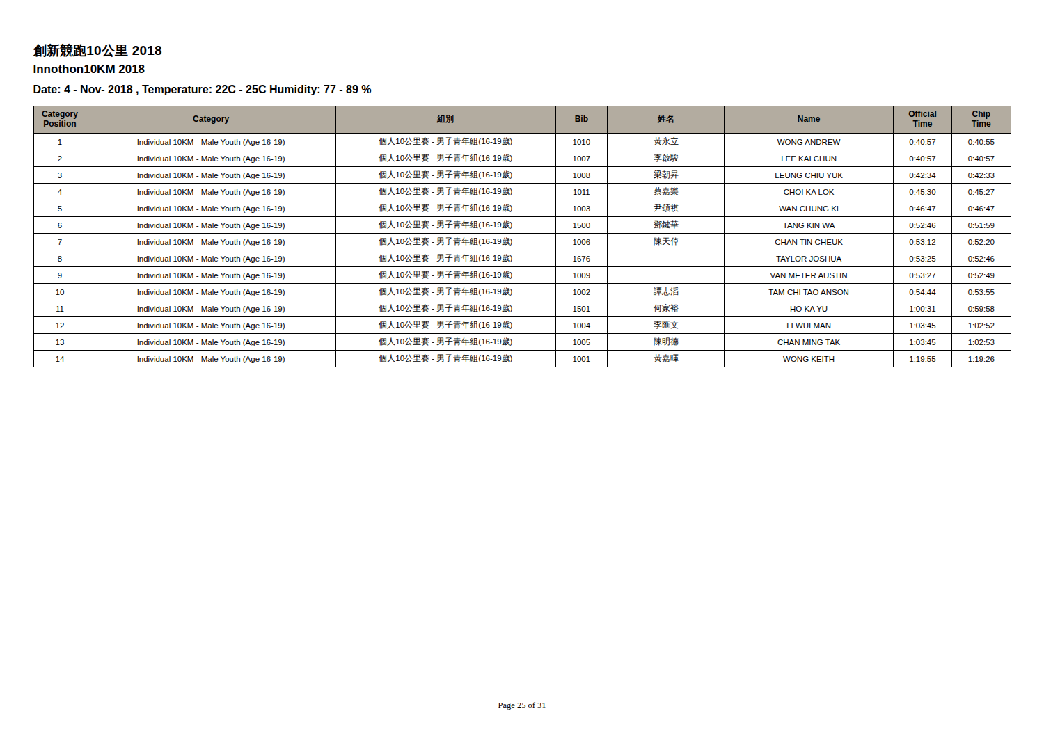創新競跑10公里 2018
Innothon10KM 2018
Date: 4 - Nov- 2018 , Temperature: 22C - 25C Humidity: 77 - 89 %
| Category Position | Category | 組別 | Bib | 姓名 | Name | Official Time | Chip Time |
| --- | --- | --- | --- | --- | --- | --- | --- |
| 1 | Individual 10KM - Male Youth (Age 16-19) | 個人10公里賽 - 男子青年組(16-19歲) | 1010 | 黃永立 | WONG ANDREW | 0:40:57 | 0:40:55 |
| 2 | Individual 10KM - Male Youth (Age 16-19) | 個人10公里賽 - 男子青年組(16-19歲) | 1007 | 李啟駿 | LEE KAI CHUN | 0:40:57 | 0:40:57 |
| 3 | Individual 10KM - Male Youth (Age 16-19) | 個人10公里賽 - 男子青年組(16-19歲) | 1008 | 梁朝昇 | LEUNG CHIU YUK | 0:42:34 | 0:42:33 |
| 4 | Individual 10KM - Male Youth (Age 16-19) | 個人10公里賽 - 男子青年組(16-19歲) | 1011 | 蔡嘉樂 | CHOI KA LOK | 0:45:30 | 0:45:27 |
| 5 | Individual 10KM - Male Youth (Age 16-19) | 個人10公里賽 - 男子青年組(16-19歲) | 1003 | 尹頌祺 | WAN CHUNG KI | 0:46:47 | 0:46:47 |
| 6 | Individual 10KM - Male Youth (Age 16-19) | 個人10公里賽 - 男子青年組(16-19歲) | 1500 | 鄧鍵華 | TANG KIN WA | 0:52:46 | 0:51:59 |
| 7 | Individual 10KM - Male Youth (Age 16-19) | 個人10公里賽 - 男子青年組(16-19歲) | 1006 | 陳天倬 | CHAN TIN CHEUK | 0:53:12 | 0:52:20 |
| 8 | Individual 10KM - Male Youth (Age 16-19) | 個人10公里賽 - 男子青年組(16-19歲) | 1676 | | TAYLOR JOSHUA | 0:53:25 | 0:52:46 |
| 9 | Individual 10KM - Male Youth (Age 16-19) | 個人10公里賽 - 男子青年組(16-19歲) | 1009 | | VAN METER AUSTIN | 0:53:27 | 0:52:49 |
| 10 | Individual 10KM - Male Youth (Age 16-19) | 個人10公里賽 - 男子青年組(16-19歲) | 1002 | 譚志滔 | TAM CHI TAO ANSON | 0:54:44 | 0:53:55 |
| 11 | Individual 10KM - Male Youth (Age 16-19) | 個人10公里賽 - 男子青年組(16-19歲) | 1501 | 何家裕 | HO KA YU | 1:00:31 | 0:59:58 |
| 12 | Individual 10KM - Male Youth (Age 16-19) | 個人10公里賽 - 男子青年組(16-19歲) | 1004 | 李匯文 | LI WUI MAN | 1:03:45 | 1:02:52 |
| 13 | Individual 10KM - Male Youth (Age 16-19) | 個人10公里賽 - 男子青年組(16-19歲) | 1005 | 陳明德 | CHAN MING TAK | 1:03:45 | 1:02:53 |
| 14 | Individual 10KM - Male Youth (Age 16-19) | 個人10公里賽 - 男子青年組(16-19歲) | 1001 | 黃嘉暉 | WONG KEITH | 1:19:55 | 1:19:26 |
Page 25 of 31